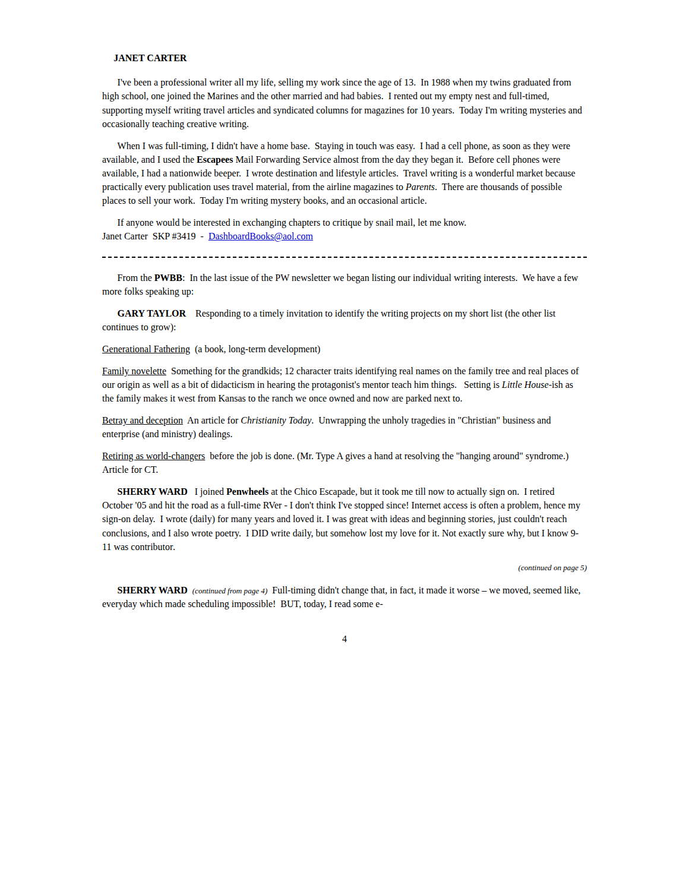JANET CARTER
I've been a professional writer all my life, selling my work since the age of 13. In 1988 when my twins graduated from high school, one joined the Marines and the other married and had babies. I rented out my empty nest and full-timed, supporting myself writing travel articles and syndicated columns for magazines for 10 years. Today I'm writing mysteries and occasionally teaching creative writing.
When I was full-timing, I didn't have a home base. Staying in touch was easy. I had a cell phone, as soon as they were available, and I used the Escapees Mail Forwarding Service almost from the day they began it. Before cell phones were available, I had a nationwide beeper. I wrote destination and lifestyle articles. Travel writing is a wonderful market because practically every publication uses travel material, from the airline magazines to Parents. There are thousands of possible places to sell your work. Today I'm writing mystery books, and an occasional article.
If anyone would be interested in exchanging chapters to critique by snail mail, let me know.
Janet Carter SKP #3419 - DashboardBooks@aol.com
From the PWBB: In the last issue of the PW newsletter we began listing our individual writing interests. We have a few more folks speaking up:
GARY TAYLOR Responding to a timely invitation to identify the writing projects on my short list (the other list continues to grow):
Generational Fathering (a book, long-term development)
Family novelette Something for the grandkids; 12 character traits identifying real names on the family tree and real places of our origin as well as a bit of didacticism in hearing the protagonist's mentor teach him things. Setting is Little House-ish as the family makes it west from Kansas to the ranch we once owned and now are parked next to.
Betray and deception An article for Christianity Today. Unwrapping the unholy tragedies in "Christian" business and enterprise (and ministry) dealings.
Retiring as world-changers before the job is done. (Mr. Type A gives a hand at resolving the "hanging around" syndrome.) Article for CT.
SHERRY WARD I joined Penwheels at the Chico Escapade, but it took me till now to actually sign on. I retired October '05 and hit the road as a full-time RVer - I don't think I've stopped since! Internet access is often a problem, hence my sign-on delay. I wrote (daily) for many years and loved it. I was great with ideas and beginning stories, just couldn't reach conclusions, and I also wrote poetry. I DID write daily, but somehow lost my love for it. Not exactly sure why, but I know 9-11 was contributor.
(continued on page 5)
SHERRY WARD (continued from page 4) Full-timing didn't change that, in fact, it made it worse – we moved, seemed like, everyday which made scheduling impossible! BUT, today, I read some e-
4